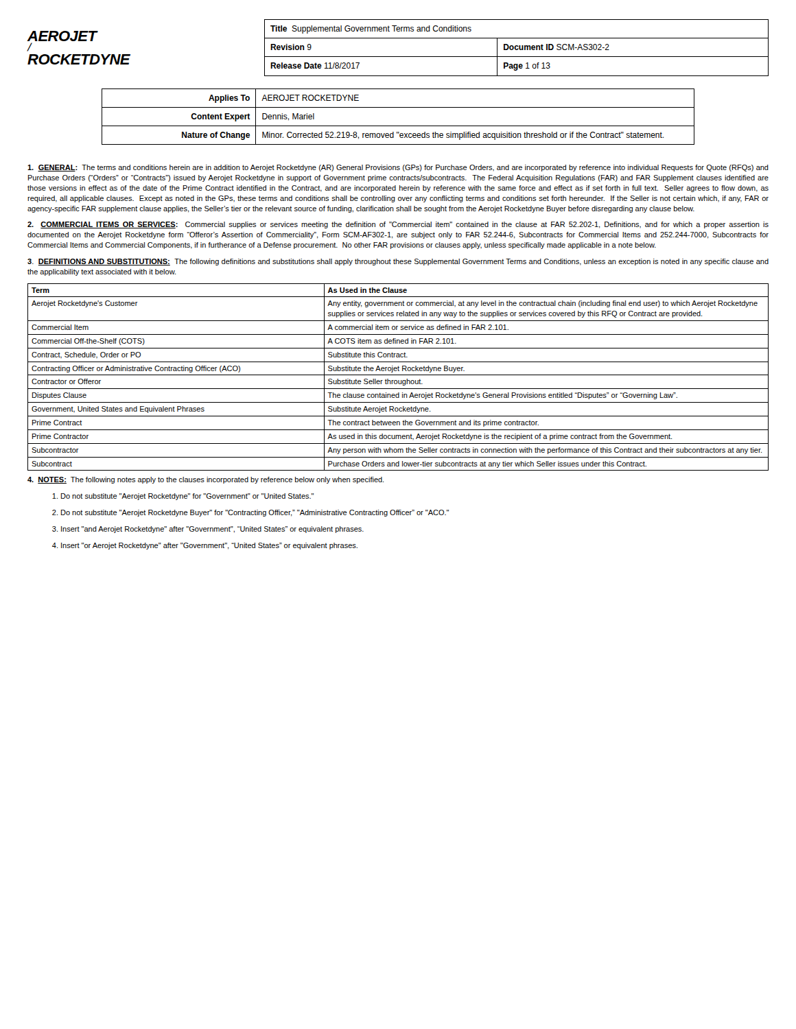| AEROJET ╱ ROCKETDYNE | Title Supplemental Government Terms and Conditions |
| Revision 9 | Document ID SCM-AS302-2 |
| Release Date 11/8/2017 | Page 1 of 13 |
| Applies To | AEROJET ROCKETDYNE |
| Content Expert | Dennis, Mariel |
| Nature of Change | Minor. Corrected 52.219-8, removed "exceeds the simplified acquisition threshold or if the Contract" statement. |
1. GENERAL: The terms and conditions herein are in addition to Aerojet Rocketdyne (AR) General Provisions (GPs) for Purchase Orders, and are incorporated by reference into individual Requests for Quote (RFQs) and Purchase Orders (“Orders” or “Contracts”) issued by Aerojet Rocketdyne in support of Government prime contracts/subcontracts. The Federal Acquisition Regulations (FAR) and FAR Supplement clauses identified are those versions in effect as of the date of the Prime Contract identified in the Contract, and are incorporated herein by reference with the same force and effect as if set forth in full text. Seller agrees to flow down, as required, all applicable clauses. Except as noted in the GPs, these terms and conditions shall be controlling over any conflicting terms and conditions set forth hereunder. If the Seller is not certain which, if any, FAR or agency-specific FAR supplement clause applies, the Seller’s tier or the relevant source of funding, clarification shall be sought from the Aerojet Rocketdyne Buyer before disregarding any clause below.
2. COMMERCIAL ITEMS OR SERVICES: Commercial supplies or services meeting the definition of "Commercial item" contained in the clause at FAR 52.202-1, Definitions, and for which a proper assertion is documented on the Aerojet Rocketdyne form “Offeror’s Assertion of Commerciality”, Form SCM-AF302-1, are subject only to FAR 52.244-6, Subcontracts for Commercial Items and 252.244-7000, Subcontracts for Commercial Items and Commercial Components, if in furtherance of a Defense procurement. No other FAR provisions or clauses apply, unless specifically made applicable in a note below.
3. DEFINITIONS AND SUBSTITUTIONS: The following definitions and substitutions shall apply throughout these Supplemental Government Terms and Conditions, unless an exception is noted in any specific clause and the applicability text associated with it below.
| Term | As Used in the Clause |
| --- | --- |
| Aerojet Rocketdyne's Customer | Any entity, government or commercial, at any level in the contractual chain (including final end user) to which Aerojet Rocketdyne supplies or services related in any way to the supplies or services covered by this RFQ or Contract are provided. |
| Commercial Item | A commercial item or service as defined in FAR 2.101. |
| Commercial Off-the-Shelf (COTS) | A COTS item as defined in FAR 2.101. |
| Contract, Schedule, Order or PO | Substitute this Contract. |
| Contracting Officer or Administrative Contracting Officer (ACO) | Substitute the Aerojet Rocketdyne Buyer. |
| Contractor or Offeror | Substitute Seller throughout. |
| Disputes Clause | The clause contained in Aerojet Rocketdyne's General Provisions entitled “Disputes” or “Governing Law”. |
| Government, United States and Equivalent Phrases | Substitute Aerojet Rocketdyne. |
| Prime Contract | The contract between the Government and its prime contractor. |
| Prime Contractor | As used in this document, Aerojet Rocketdyne is the recipient of a prime contract from the Government. |
| Subcontractor | Any person with whom the Seller contracts in connection with the performance of this Contract and their subcontractors at any tier. |
| Subcontract | Purchase Orders and lower-tier subcontracts at any tier which Seller issues under this Contract. |
4. NOTES: The following notes apply to the clauses incorporated by reference below only when specified.
Do not substitute "Aerojet Rocketdyne" for "Government" or "United States."
Do not substitute "Aerojet Rocketdyne Buyer" for "Contracting Officer,” "Administrative Contracting Officer” or "ACO."
Insert "and Aerojet Rocketdyne" after "Government", “United States” or equivalent phrases.
Insert "or Aerojet Rocketdyne" after "Government", “United States” or equivalent phrases.